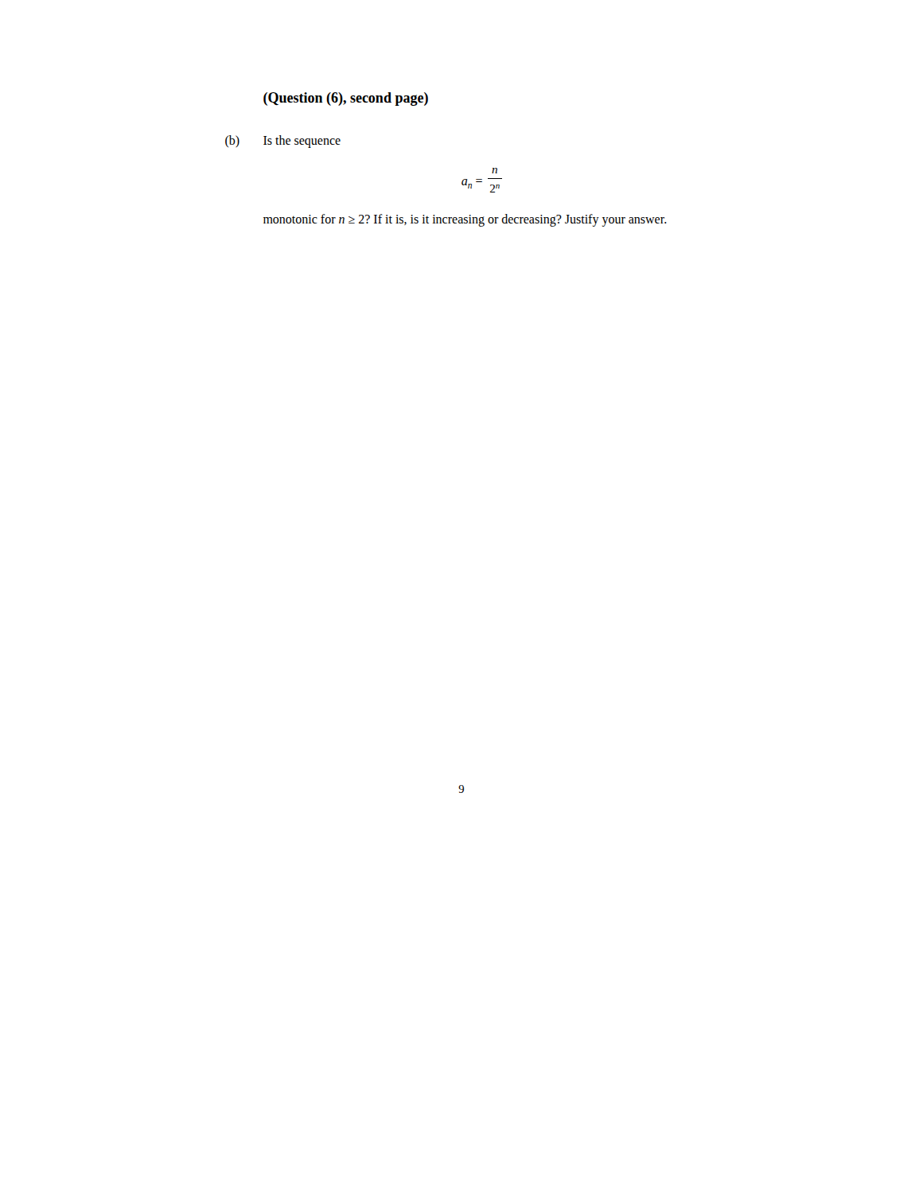(Question (6), second page)
(b)
Is the sequence
an = n 2n
monotonic for n ≥ 2? If it is, is it increasing or decreasing? Justify your answer.
9